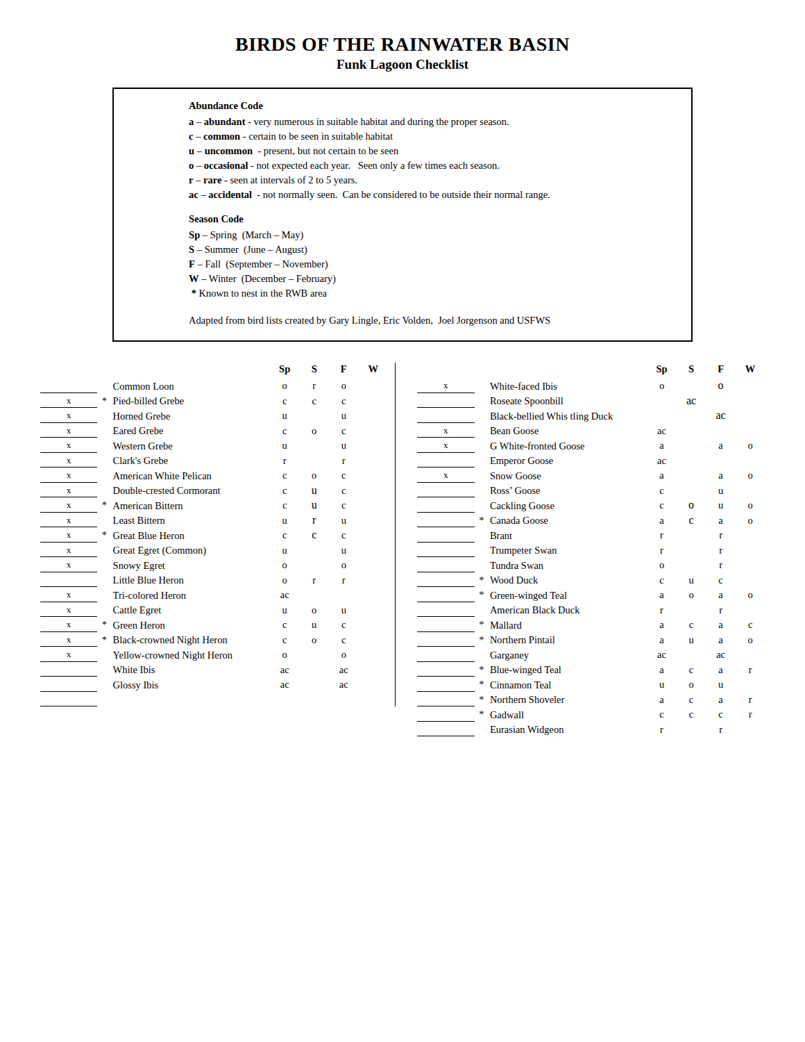BIRDS OF THE RAINWATER BASIN
Funk Lagoon Checklist
Abundance Code
a – abundant - very numerous in suitable habitat and during the proper season.
c – common - certain to be seen in suitable habitat
u – uncommon - present, but not certain to be seen
o – occasional - not expected each year. Seen only a few times each season.
r – rare - seen at intervals of 2 to 5 years.
ac – accidental - not normally seen. Can be considered to be outside their normal range.
Season Code
Sp – Spring (March – May)
S – Summer (June – August)
F – Fall (September – November)
W – Winter (December – February)
* Known to nest in the RWB area
Adapted from bird lists created by Gary Lingle, Eric Volden, Joel Jorgenson and USFWS
| | | | Sp | S | F | W |
| --- | --- | --- | --- | --- | --- | --- |
| | | Common Loon | o | r | o | |
| x | * | Pied-billed Grebe | c | c | c | |
| x | | Horned Grebe | u | | u | |
| x | | Eared Grebe | c | o | c | |
| x | | Western Grebe | u | | u | |
| x | | Clark's Grebe | r | | r | |
| x | | American White Pelican | c | o | c | |
| x | | Double-crested Cormorant | c | u | c | |
| x | * | American Bittern | c | u | c | |
| x | | Least Bittern | u | r | u | |
| x | * | Great Blue Heron | c | c | c | |
| x | | Great Egret (Common) | u | | u | |
| x | | Snowy Egret | o | | o | |
| | | Little Blue Heron | o | r | r | |
| x | | Tri-colored Heron | ac | | | |
| x | | Cattle Egret | u | o | u | |
| x | * | Green Heron | c | u | c | |
| x | * | Black-crowned Night Heron | c | o | c | |
| x | | Yellow-crowned Night Heron | o | | o | |
| | | White Ibis | ac | | ac | |
| | | Glossy Ibis | ac | | ac | |
| | | | Sp | S | F | W |
| --- | --- | --- | --- | --- | --- | --- |
| x | | White-faced Ibis | o | | o | |
| | | Roseate Spoonbill | | ac | | |
| | | Black-bellied Whis tling Duck | | | ac | |
| x | | Bean Goose | ac | | | |
| x | | G White-fronted Goose | a | | a | o |
| | | Emperor Goose | ac | | | |
| x | | Snow Goose | a | | a | o |
| | | Ross’ Goose | c | | u | |
| | | Cackling Goose | c | o | u | o |
| | * | Canada Goose | a | c | a | o |
| | | Brant | r | | r | |
| | | Trumpeter Swan | r | | r | |
| | | Tundra Swan | o | | r | |
| | * | Wood Duck | c | u | c | |
| | * | Green-winged Teal | a | o | a | o |
| | | American Black Duck | r | | r | |
| | * | Mallard | a | c | a | c |
| | * | Northern Pintail | a | u | a | o |
| | | Garganey | ac | | ac | |
| | * | Blue-winged Teal | a | c | a | r |
| | * | Cinnamon Teal | u | o | u | |
| | * | Northern Shoveler | a | c | a | r |
| | * | Gadwall | c | c | c | r |
| | | Eurasian Widgeon | r | | r | |